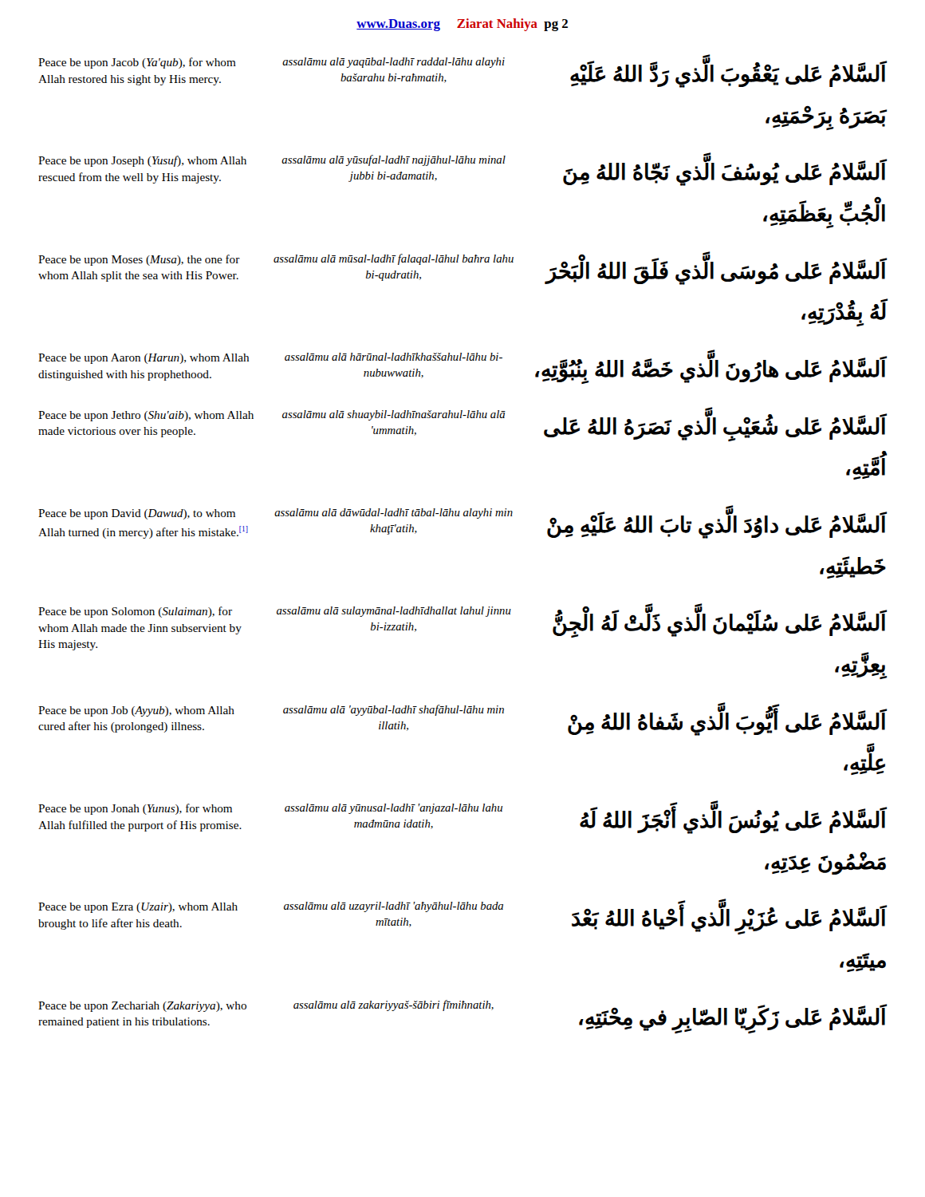www.Duas.org Ziarat Nahiya pg 2
| Peace be upon Jacob ( Ya'qub ), for whom Allah restored his sight by His mercy. | assalāmu alā yaqūbal-ladhī raddal-lāhu alayhi bašarahu bi-raħmatih, | اَلسَّلامُ عَلى يَعْقُوبَ الَّذي رَدَّ اللهُ عَلَيْهِ بَصَرَهُ بِرَحْمَتِهِ، |
| Peace be upon Joseph ( Yusuf ), whom Allah rescued from the well by His majesty. | assalāmu alā yūsufal-ladhī najjāhul-lāhu minal jubbi bi-ađamatih, | اَلسَّلامُ عَلى يُوسُفَ الَّذي نَجّاهُ اللهُ مِنَ الْجُبِّ بِعَظَمَتِهِ، |
| Peace be upon Moses ( Musa ), the one for whom Allah split the sea with His Power. | assalāmu alā mūsal-ladhī falaqal-lāhul baħra lahu bi-qudratih, | اَلسَّلامُ عَلى مُوسَى الَّذي فَلَقَ اللهُ الْبَحْرَ لَهُ بِقُدْرَتِهِ، |
| Peace be upon Aaron ( Harun ), whom Allah distinguished with his prophethood. | assalāmu alā hārūnal-ladhīkhaššahul-lāhu bi-nubuwwatih, | اَلسَّلامُ عَلى هارُونَ الَّذي خَصَّهُ اللهُ بِنُبُوَّتِهِ، |
| Peace be upon Jethro ( Shu'aib ), whom Allah made victorious over his people. | assalāmu alā shuaybil-ladhīnašarahul-lāhu alā 'ummatih, | اَلسَّلامُ عَلى شُعَيْبِ الَّذي نَصَرَهُ اللهُ عَلى اُمَّتِهِ، |
| Peace be upon David ( Dawud ), to whom Allah turned (in mercy) after his mistake. [1] | assalāmu alā dāwūdal-ladhī tābal-lāhu alayhi min khaţī'atih, | اَلسَّلامُ عَلى داوُدَ الَّذي تابَ اللهُ عَلَيْهِ مِنْ خَطيئَتِهِ، |
| Peace be upon Solomon ( Sulaiman ), for whom Allah made the Jinn subservient by His majesty. | assalāmu alā sulaymānal-ladhīdhallat lahul jinnu bi-izzatih, | اَلسَّلامُ عَلى سُلَيْمانَ الَّذي ذَلَّتْ لَهُ الْجِنُّ بِعِزَّتِهِ، |
| Peace be upon Job ( Ayyub ), whom Allah cured after his (prolonged) illness. | assalāmu alā 'ayyūbal-ladhī shafāhul-lāhu min illatih, | اَلسَّلامُ عَلى أَيُّوبَ الَّذي شَفاهُ اللهُ مِنْ عِلَّتِهِ، |
| Peace be upon Jonah ( Yunus ), for whom Allah fulfilled the purport of His promise. | assalāmu alā yūnusal-ladhī 'anjazal-lāhu lahu mađmūna idatih, | اَلسَّلامُ عَلى يُونُسَ الَّذي أَنْجَزَ اللهُ لَهُ مَضْمُونَ عِدَتِهِ، |
| Peace be upon Ezra ( Uzair ), whom Allah brought to life after his death. | assalāmu alā uzayril-ladhī 'aħyāhul-lāhu bada mītatih, | اَلسَّلامُ عَلى عُزَيْرِ الَّذي أَحْياهُ اللهُ بَعْدَ ميتَتِهِ، |
| Peace be upon Zechariah ( Zakariyya ), who remained patient in his tribulations. | assalāmu alā zakariyyaš-šābiri fīmiħnatih, | اَلسَّلامُ عَلى زَكَرِيّا الصّابِرِ في مِحْنَتِهِ، |